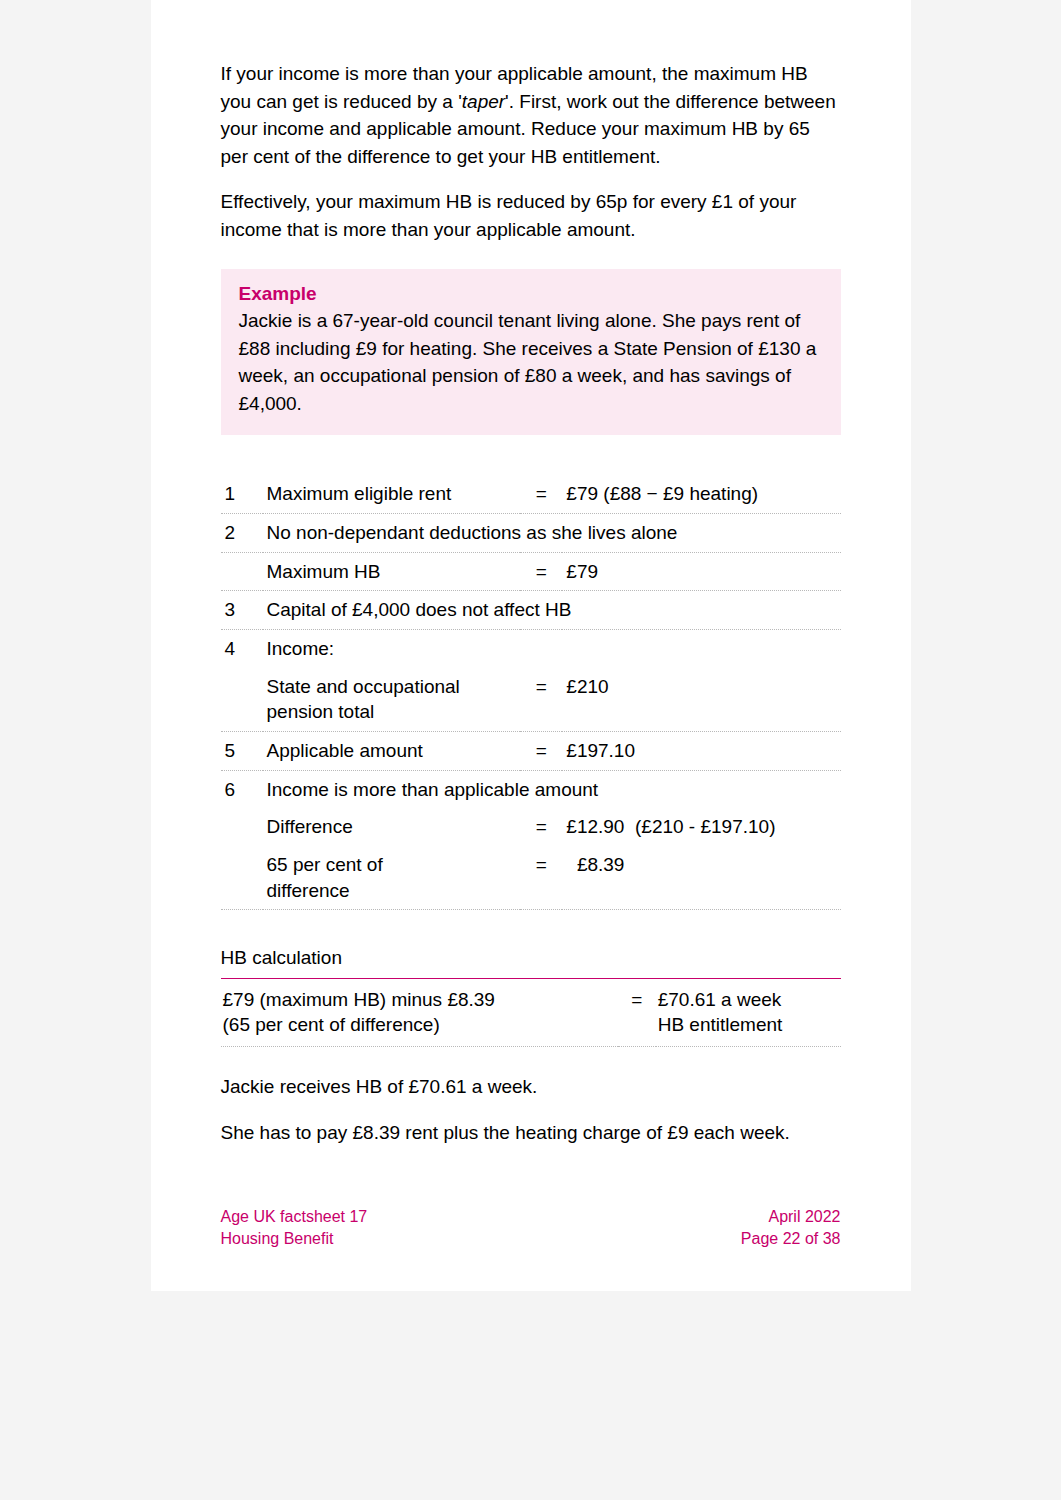If your income is more than your applicable amount, the maximum HB you can get is reduced by a 'taper'. First, work out the difference between your income and applicable amount. Reduce your maximum HB by 65 per cent of the difference to get your HB entitlement.
Effectively, your maximum HB is reduced by 65p for every £1 of your income that is more than your applicable amount.
Example
Jackie is a 67-year-old council tenant living alone. She pays rent of £88 including £9 for heating. She receives a State Pension of £130 a week, an occupational pension of £80 a week, and has savings of £4,000.
| 1 | Maximum eligible rent | = | £79 (£88 − £9 heating) |
| 2 | No non-dependant deductions as she lives alone |
| | Maximum HB | = | £79 |
| 3 | Capital of £4,000 does not affect HB |
| 4 | Income: |
| | State and occupational pension total | = | £210 |
| 5 | Applicable amount | = | £197.10 |
| 6 | Income is more than applicable amount |
| | Difference | = | £12.90 (£210 - £197.10) |
| | 65 per cent of difference | = | £8.39 |
HB calculation
| £79 (maximum HB) minus £8.39 (65 per cent of difference) | = | £70.61 a week HB entitlement |
Jackie receives HB of £70.61 a week.
She has to pay £8.39 rent plus the heating charge of £9 each week.
Age UK factsheet 17
Housing Benefit
April 2022
Page 22 of 38